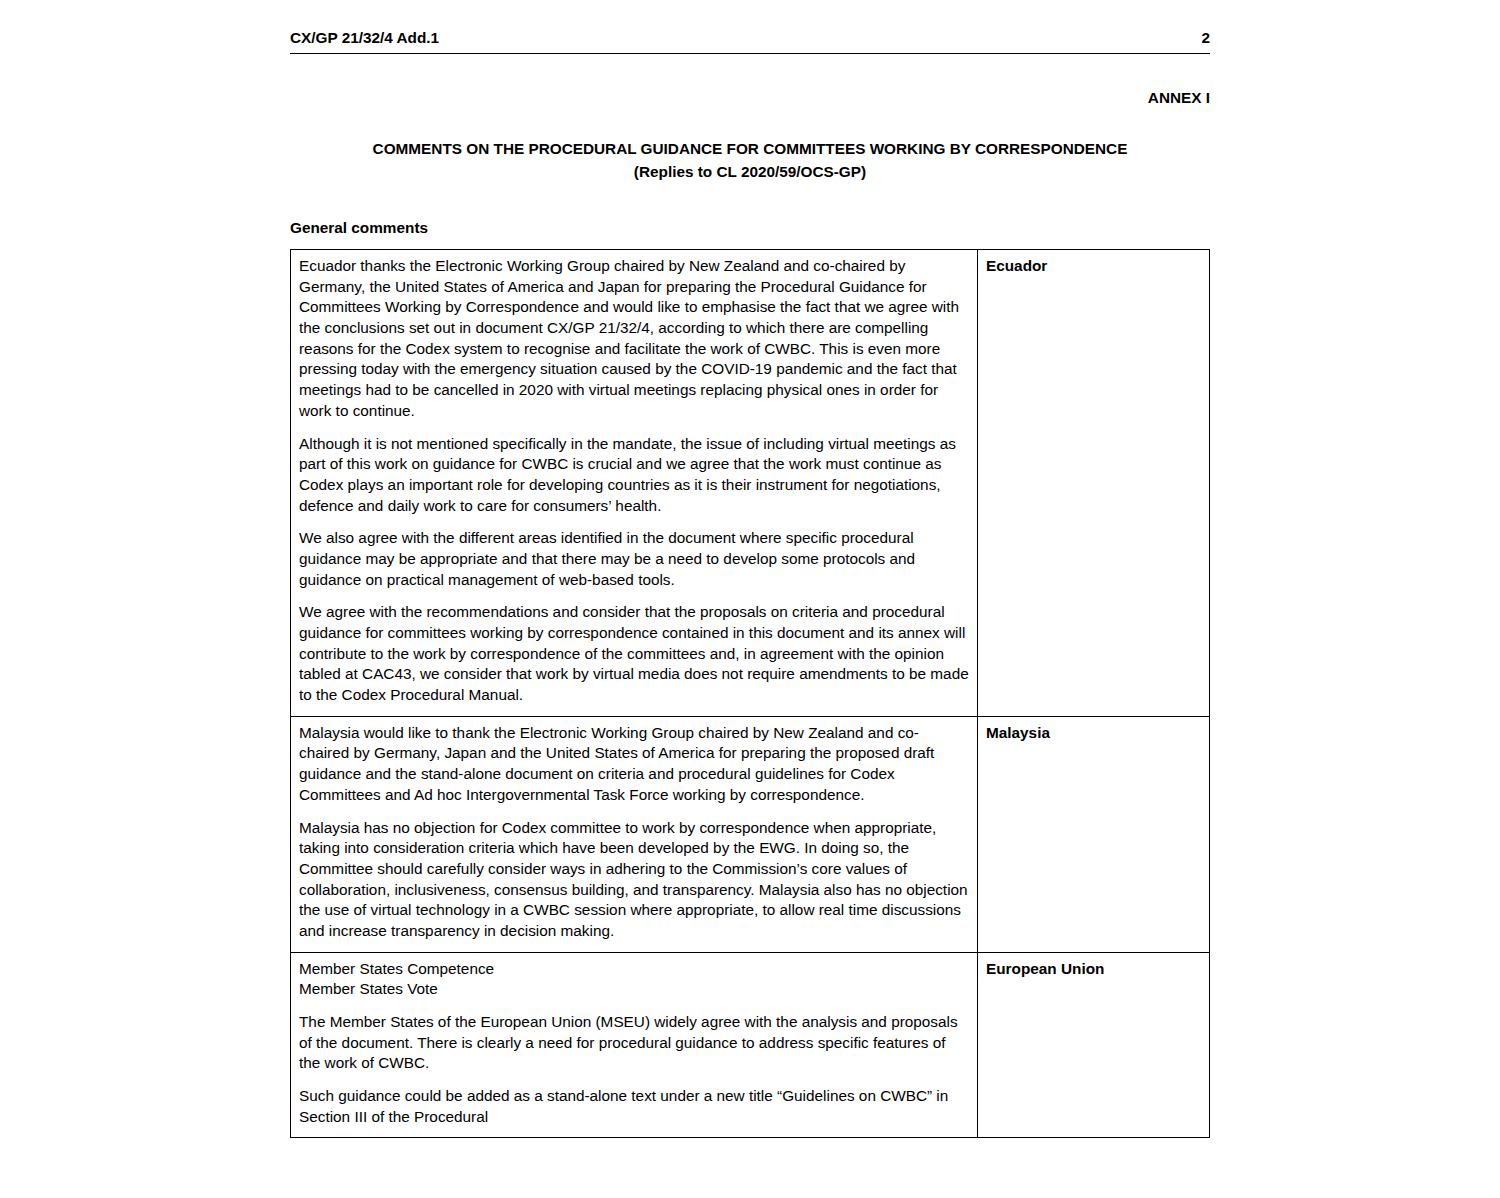CX/GP 21/32/4 Add.1 2
ANNEX I
COMMENTS ON THE PROCEDURAL GUIDANCE FOR COMMITTEES WORKING BY CORRESPONDENCE
(Replies to CL 2020/59/OCS-GP)
General comments
| Ecuador thanks the Electronic Working Group chaired by New Zealand and co-chaired by Germany, the United States of America and Japan for preparing the Procedural Guidance for Committees Working by Correspondence and would like to emphasise the fact that we agree with the conclusions set out in document CX/GP 21/32/4, according to which there are compelling reasons for the Codex system to recognise and facilitate the work of CWBC. This is even more pressing today with the emergency situation caused by the COVID-19 pandemic and the fact that meetings had to be cancelled in 2020 with virtual meetings replacing physical ones in order for work to continue. Although it is not mentioned specifically in the mandate, the issue of including virtual meetings as part of this work on guidance for CWBC is crucial and we agree that the work must continue as Codex plays an important role for developing countries as it is their instrument for negotiations, defence and daily work to care for consumers’ health. We also agree with the different areas identified in the document where specific procedural guidance may be appropriate and that there may be a need to develop some protocols and guidance on practical management of web-based tools. We agree with the recommendations and consider that the proposals on criteria and procedural guidance for committees working by correspondence contained in this document and its annex will contribute to the work by correspondence of the committees and, in agreement with the opinion tabled at CAC43, we consider that work by virtual media does not require amendments to be made to the Codex Procedural Manual. | Ecuador |
| Malaysia would like to thank the Electronic Working Group chaired by New Zealand and co-chaired by Germany, Japan and the United States of America for preparing the proposed draft guidance and the stand-alone document on criteria and procedural guidelines for Codex Committees and Ad hoc Intergovernmental Task Force working by correspondence. Malaysia has no objection for Codex committee to work by correspondence when appropriate, taking into consideration criteria which have been developed by the EWG. In doing so, the Committee should carefully consider ways in adhering to the Commission’s core values of collaboration, inclusiveness, consensus building, and transparency. Malaysia also has no objection the use of virtual technology in a CWBC session where appropriate, to allow real time discussions and increase transparency in decision making. | Malaysia |
| Member States Competence Member States Vote The Member States of the European Union (MSEU) widely agree with the analysis and proposals of the document. There is clearly a need for procedural guidance to address specific features of the work of CWBC. Such guidance could be added as a stand-alone text under a new title “Guidelines on CWBC” in Section III of the Procedural | European Union |